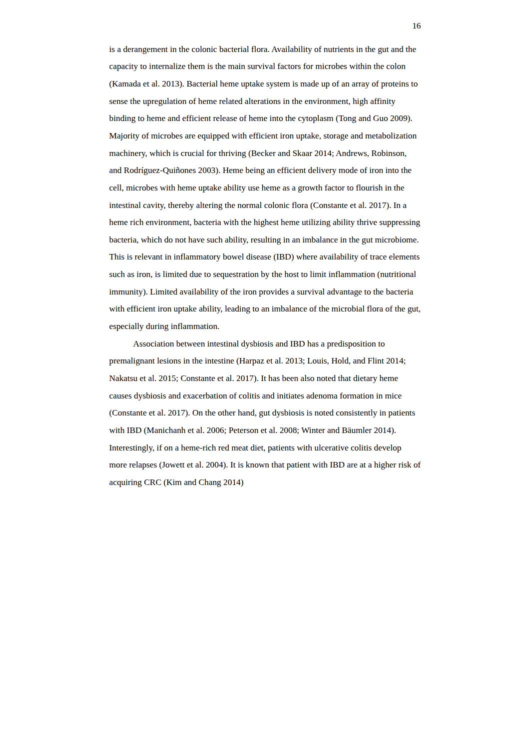16
is a derangement in the colonic bacterial flora. Availability of nutrients in the gut and the capacity to internalize them is the main survival factors for microbes within the colon (Kamada et al. 2013). Bacterial heme uptake system is made up of an array of proteins to sense the upregulation of heme related alterations in the environment, high affinity binding to heme and efficient release of heme into the cytoplasm (Tong and Guo 2009). Majority of microbes are equipped with efficient iron uptake, storage and metabolization machinery, which is crucial for thriving (Becker and Skaar 2014; Andrews, Robinson, and Rodríguez-Quiñones 2003). Heme being an efficient delivery mode of iron into the cell, microbes with heme uptake ability use heme as a growth factor to flourish in the intestinal cavity, thereby altering the normal colonic flora (Constante et al. 2017). In a heme rich environment, bacteria with the highest heme utilizing ability thrive suppressing bacteria, which do not have such ability, resulting in an imbalance in the gut microbiome. This is relevant in inflammatory bowel disease (IBD) where availability of trace elements such as iron, is limited due to sequestration by the host to limit inflammation (nutritional immunity). Limited availability of the iron provides a survival advantage to the bacteria with efficient iron uptake ability, leading to an imbalance of the microbial flora of the gut, especially during inflammation.
Association between intestinal dysbiosis and IBD has a predisposition to premalignant lesions in the intestine (Harpaz et al. 2013; Louis, Hold, and Flint 2014; Nakatsu et al. 2015; Constante et al. 2017). It has been also noted that dietary heme causes dysbiosis and exacerbation of colitis and initiates adenoma formation in mice (Constante et al. 2017). On the other hand, gut dysbiosis is noted consistently in patients with IBD (Manichanh et al. 2006; Peterson et al. 2008; Winter and Bäumler 2014). Interestingly, if on a heme-rich red meat diet, patients with ulcerative colitis develop more relapses (Jowett et al. 2004). It is known that patient with IBD are at a higher risk of acquiring CRC (Kim and Chang 2014)